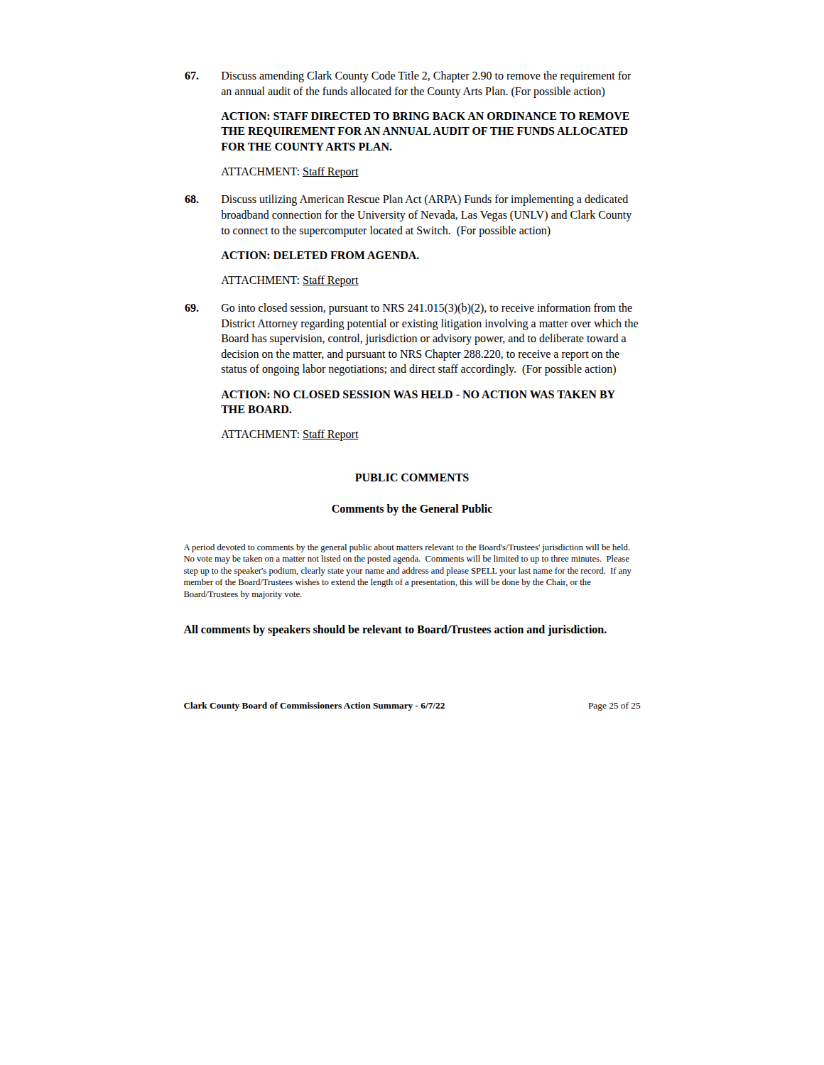67.
Discuss amending Clark County Code Title 2, Chapter 2.90 to remove the requirement for an annual audit of the funds allocated for the County Arts Plan. (For possible action)
ACTION: STAFF DIRECTED TO BRING BACK AN ORDINANCE TO REMOVE THE REQUIREMENT FOR AN ANNUAL AUDIT OF THE FUNDS ALLOCATED FOR THE COUNTY ARTS PLAN.
ATTACHMENT: Staff Report
68.
Discuss utilizing American Rescue Plan Act (ARPA) Funds for implementing a dedicated broadband connection for the University of Nevada, Las Vegas (UNLV) and Clark County to connect to the supercomputer located at Switch. (For possible action)
ACTION: DELETED FROM AGENDA.
ATTACHMENT: Staff Report
69.
Go into closed session, pursuant to NRS 241.015(3)(b)(2), to receive information from the District Attorney regarding potential or existing litigation involving a matter over which the Board has supervision, control, jurisdiction or advisory power, and to deliberate toward a decision on the matter, and pursuant to NRS Chapter 288.220, to receive a report on the status of ongoing labor negotiations; and direct staff accordingly. (For possible action)
ACTION: NO CLOSED SESSION WAS HELD - NO ACTION WAS TAKEN BY THE BOARD.
ATTACHMENT: Staff Report
PUBLIC COMMENTS
Comments by the General Public
A period devoted to comments by the general public about matters relevant to the Board's/Trustees' jurisdiction will be held. No vote may be taken on a matter not listed on the posted agenda. Comments will be limited to up to three minutes. Please step up to the speaker's podium, clearly state your name and address and please SPELL your last name for the record. If any member of the Board/Trustees wishes to extend the length of a presentation, this will be done by the Chair, or the Board/Trustees by majority vote.
All comments by speakers should be relevant to Board/Trustees action and jurisdiction.
Clark County Board of Commissioners Action Summary - 6/7/22
Page 25 of 25